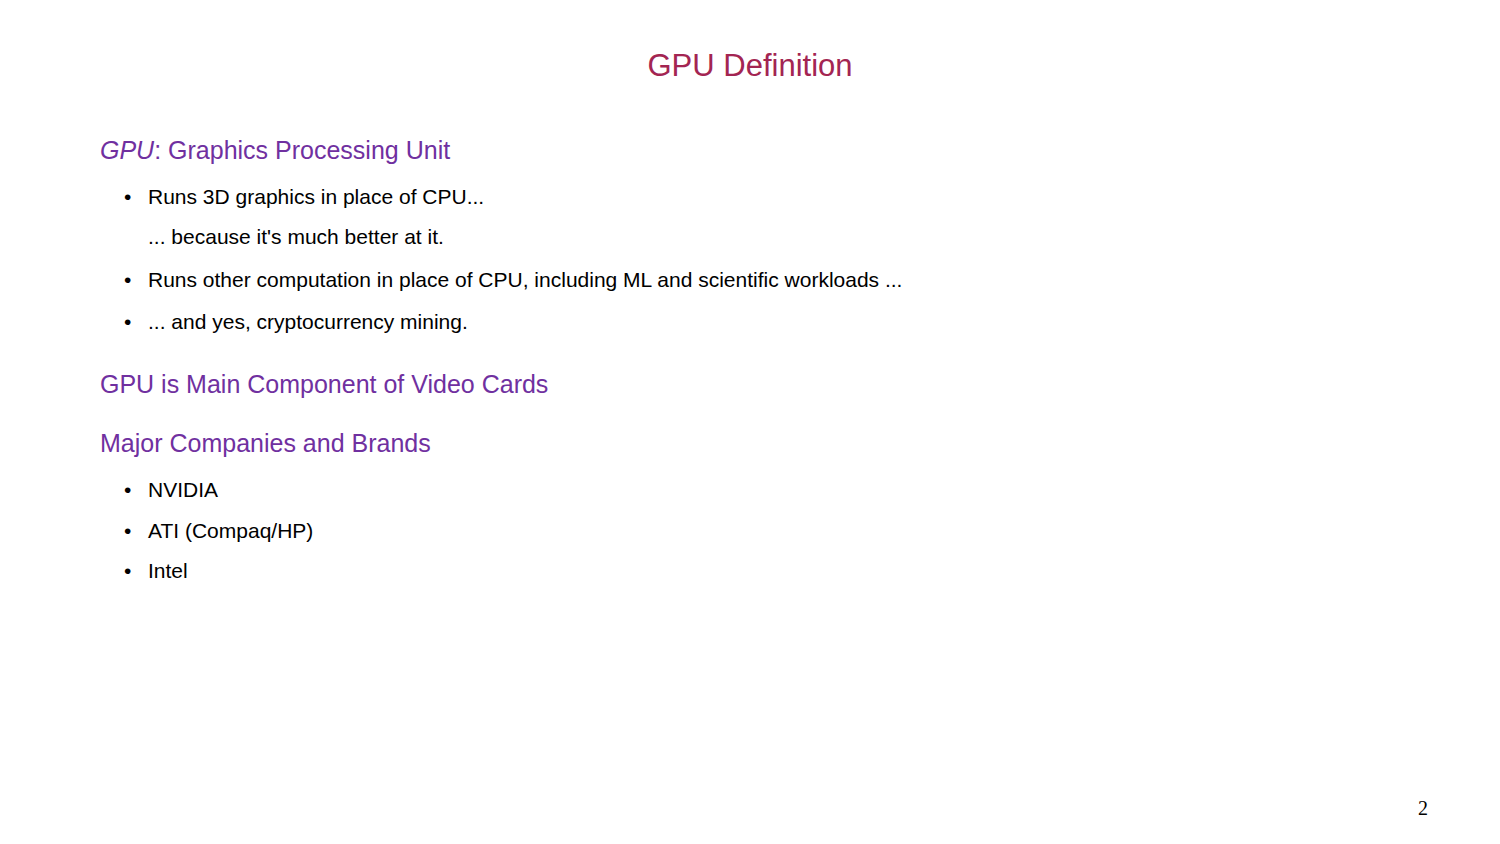GPU Definition
GPU: Graphics Processing Unit
Runs 3D graphics in place of CPU... ... because it's much better at it.
Runs other computation in place of CPU, including ML and scientific workloads ...
... and yes, cryptocurrency mining.
GPU is Main Component of Video Cards
Major Companies and Brands
NVIDIA
ATI (Compaq/HP)
Intel
2